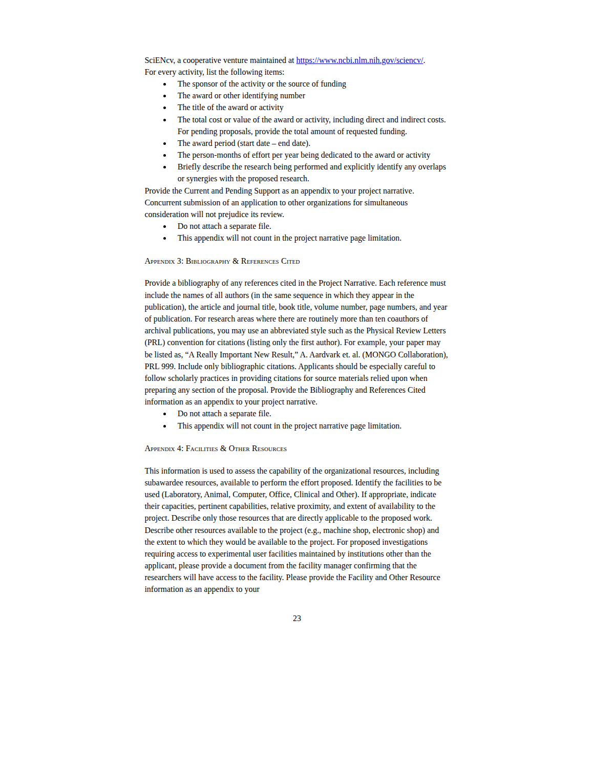SciENcv, a cooperative venture maintained at https://www.ncbi.nlm.nih.gov/sciencv/.
For every activity, list the following items:
The sponsor of the activity or the source of funding
The award or other identifying number
The title of the award or activity
The total cost or value of the award or activity, including direct and indirect costs. For pending proposals, provide the total amount of requested funding.
The award period (start date – end date).
The person-months of effort per year being dedicated to the award or activity
Briefly describe the research being performed and explicitly identify any overlaps or synergies with the proposed research.
Provide the Current and Pending Support as an appendix to your project narrative. Concurrent submission of an application to other organizations for simultaneous consideration will not prejudice its review.
Do not attach a separate file.
This appendix will not count in the project narrative page limitation.
Appendix 3: Bibliography & References Cited
Provide a bibliography of any references cited in the Project Narrative. Each reference must include the names of all authors (in the same sequence in which they appear in the publication), the article and journal title, book title, volume number, page numbers, and year of publication. For research areas where there are routinely more than ten coauthors of archival publications, you may use an abbreviated style such as the Physical Review Letters (PRL) convention for citations (listing only the first author). For example, your paper may be listed as, “A Really Important New Result,” A. Aardvark et. al. (MONGO Collaboration), PRL 999. Include only bibliographic citations. Applicants should be especially careful to follow scholarly practices in providing citations for source materials relied upon when preparing any section of the proposal. Provide the Bibliography and References Cited information as an appendix to your project narrative.
Do not attach a separate file.
This appendix will not count in the project narrative page limitation.
Appendix 4: Facilities & Other Resources
This information is used to assess the capability of the organizational resources, including subawardee resources, available to perform the effort proposed. Identify the facilities to be used (Laboratory, Animal, Computer, Office, Clinical and Other). If appropriate, indicate their capacities, pertinent capabilities, relative proximity, and extent of availability to the project. Describe only those resources that are directly applicable to the proposed work. Describe other resources available to the project (e.g., machine shop, electronic shop) and the extent to which they would be available to the project. For proposed investigations requiring access to experimental user facilities maintained by institutions other than the applicant, please provide a document from the facility manager confirming that the researchers will have access to the facility. Please provide the Facility and Other Resource information as an appendix to your
23